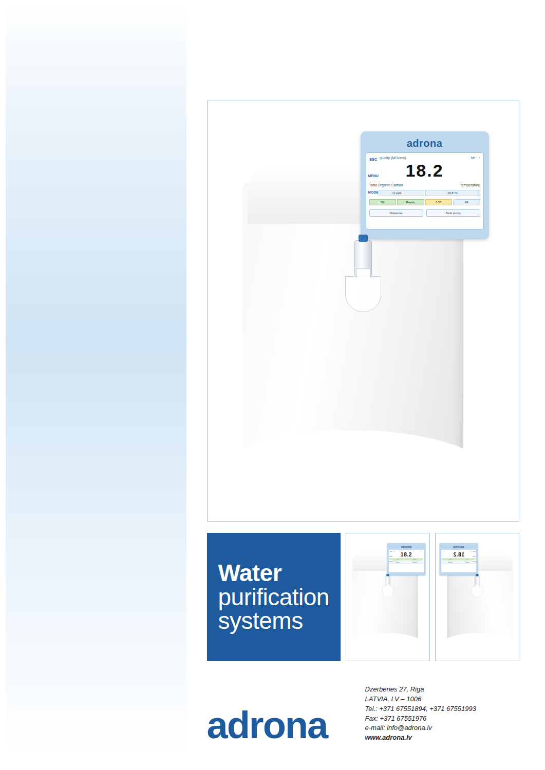adrona
Water quality (MΩ×cm) Mode
18.2
Total Organic Carbon Temperature
<2 ppb 16.8 °C
OK Ready 0.55 04
Dispense Tank pump
ESC MENU MODE
Waterpurification systems
adrona
Water quality Mode
18.2
OK Ready
Dispense Tank pump
ESC MENU MODE
adrona
Water quality Mode
18.2
OK Ready
Dispense Tank pump
ESC MENU MODE
adrona
Dzerbenes 27, Riga
LATVIA, LV – 1006
Tel.: +371 67551894, +371 67551993
Fax: +371 67551976
e-mail: info@adrona.lv
www.adrona.lv